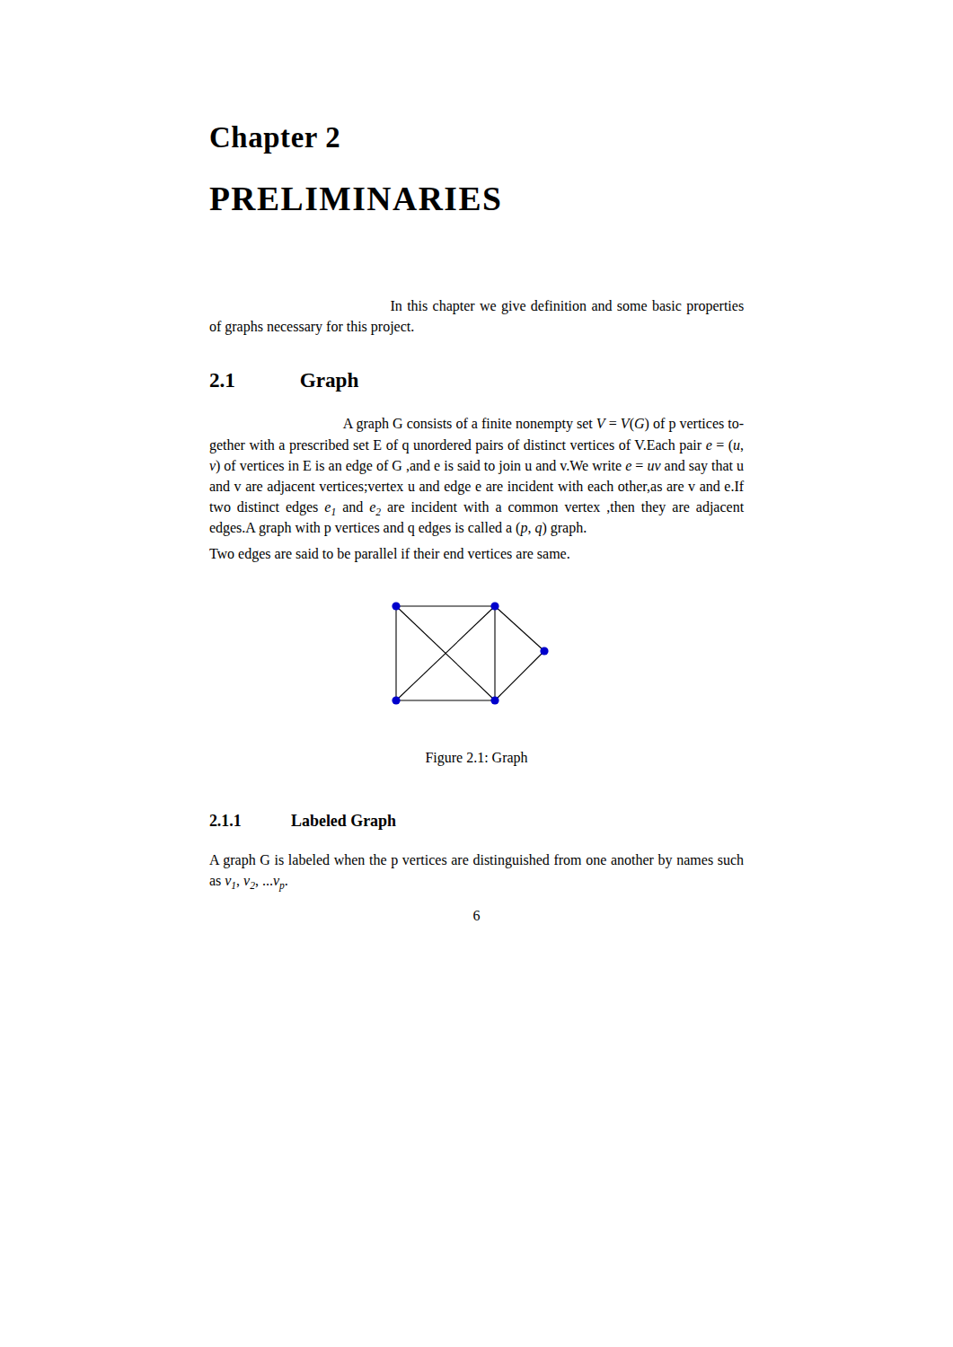Chapter 2
PRELIMINARIES
In this chapter we give definition and some basic properties of graphs necessary for this project.
2.1 Graph
A graph G consists of a finite nonempty set V = V(G) of p vertices together with a prescribed set E of q unordered pairs of distinct vertices of V.Each pair e = (u, v) of vertices in E is an edge of G ,and e is said to join u and v.We write e = uv and say that u and v are adjacent vertices;vertex u and edge e are incident with each other,as are v and e.If two distinct edges e1 and e2 are incident with a common vertex ,then they are adjacent edges.A graph with p vertices and q edges is called a (p, q) graph.
Two edges are said to be parallel if their end vertices are same.
Figure 2.1: Graph
2.1.1 Labeled Graph
A graph G is labeled when the p vertices are distinguished from one another by names such as v1, v2, ...vp.
6